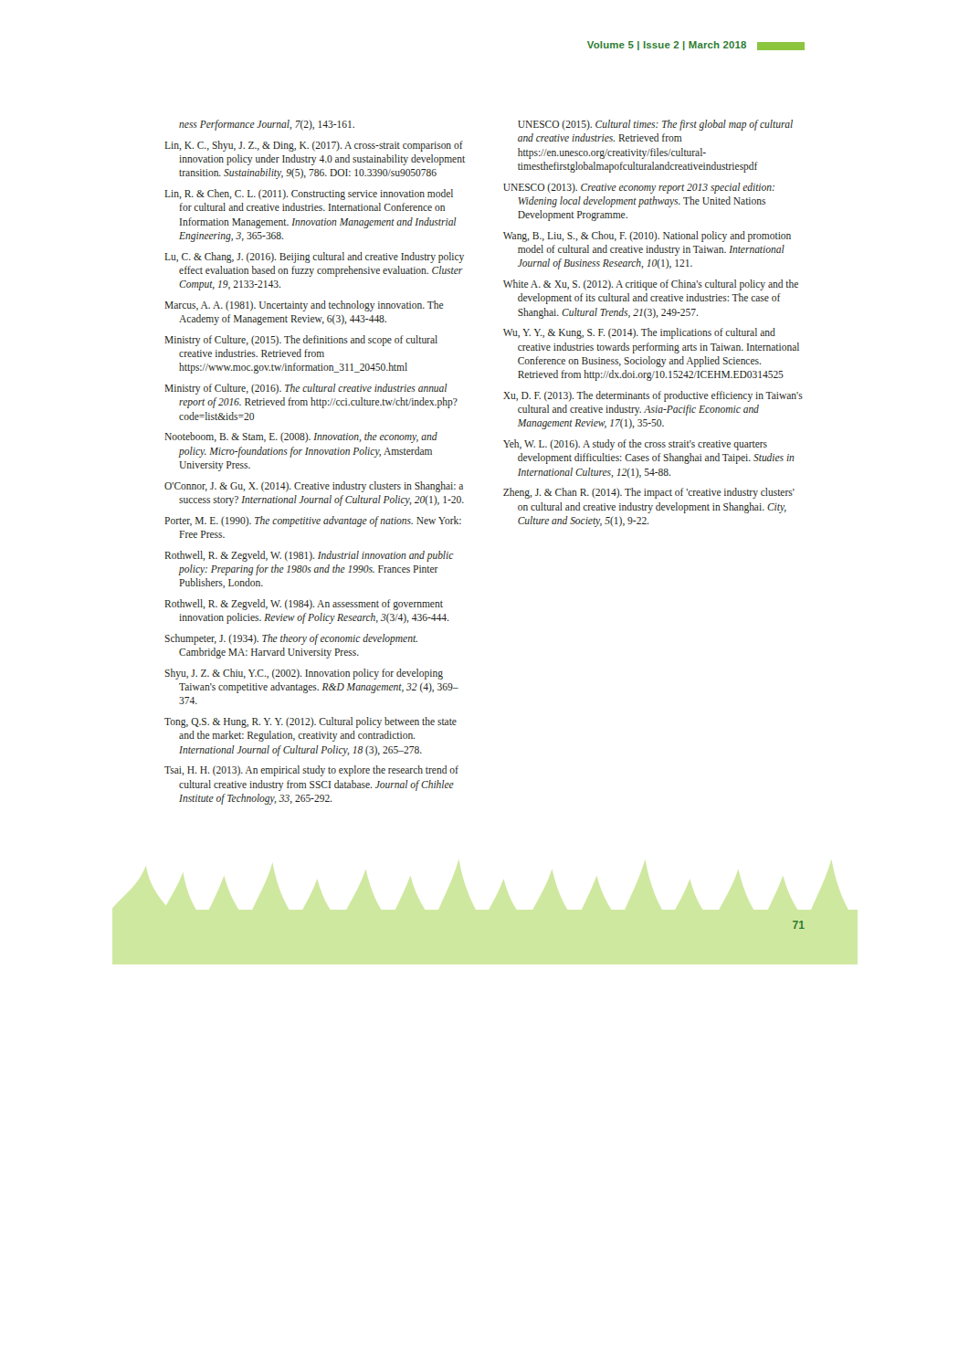Volume 5 | Issue 2 | March 2018
ness Performance Journal, 7(2), 143-161.
Lin, K. C., Shyu, J. Z., & Ding, K. (2017). A cross-strait comparison of innovation policy under Industry 4.0 and sustainability development transition. Sustainability, 9(5), 786. DOI: 10.3390/su9050786
Lin, R. & Chen, C. L. (2011). Constructing service innovation model for cultural and creative industries. International Conference on Information Management. Innovation Management and Industrial Engineering, 3, 365-368.
Lu, C. & Chang, J. (2016). Beijing cultural and creative Industry policy effect evaluation based on fuzzy comprehensive evaluation. Cluster Comput, 19, 2133-2143.
Marcus, A. A. (1981). Uncertainty and technology innovation. The Academy of Management Review, 6(3), 443-448.
Ministry of Culture, (2015). The definitions and scope of cultural creative industries. Retrieved from https://www.moc.gov.tw/information_311_20450.html
Ministry of Culture, (2016). The cultural creative industries annual report of 2016. Retrieved from http://cci.culture.tw/cht/index.php?code=list&ids=20
Nooteboom, B. & Stam, E. (2008). Innovation, the economy, and policy. Micro-foundations for Innovation Policy, Amsterdam University Press.
O'Connor, J. & Gu, X. (2014). Creative industry clusters in Shanghai: a success story? International Journal of Cultural Policy, 20(1), 1-20.
Porter, M. E. (1990). The competitive advantage of nations. New York: Free Press.
Rothwell, R. & Zegveld, W. (1981). Industrial innovation and public policy: Preparing for the 1980s and the 1990s. Frances Pinter Publishers, London.
Rothwell, R. & Zegveld, W. (1984). An assessment of government innovation policies. Review of Policy Research, 3(3/4), 436-444.
Schumpeter, J. (1934). The theory of economic development. Cambridge MA: Harvard University Press.
Shyu, J. Z. & Chiu, Y.C., (2002). Innovation policy for developing Taiwan's competitive advantages. R&D Management, 32 (4), 369–374.
Tong, Q.S. & Hung, R. Y. Y. (2012). Cultural policy between the state and the market: Regulation, creativity and contradiction. International Journal of Cultural Policy, 18 (3), 265–278.
Tsai, H. H. (2013). An empirical study to explore the research trend of cultural creative industry from SSCI database. Journal of Chihlee Institute of Technology, 33, 265-292.
UNESCO (2015). Cultural times: The first global map of cultural and creative industries. Retrieved from https://en.unesco.org/creativity/files/cultural-timesthefirstglobalmapofculturalandcreativeindustriespdf
UNESCO (2013). Creative economy report 2013 special edition: Widening local development pathways. The United Nations Development Programme.
Wang, B., Liu, S., & Chou, F. (2010). National policy and promotion model of cultural and creative industry in Taiwan. International Journal of Business Research, 10(1), 121.
White A. & Xu, S. (2012). A critique of China's cultural policy and the development of its cultural and creative industries: The case of Shanghai. Cultural Trends, 21(3), 249-257.
Wu, Y. Y., & Kung, S. F. (2014). The implications of cultural and creative industries towards performing arts in Taiwan. International Conference on Business, Sociology and Applied Sciences. Retrieved from http://dx.doi.org/10.15242/ICEHM.ED0314525
Xu, D. F. (2013). The determinants of productive efficiency in Taiwan's cultural and creative industry. Asia-Pacific Economic and Management Review, 17(1), 35-50.
Yeh, W. L. (2016). A study of the cross strait's creative quarters development difficulties: Cases of Shanghai and Taipei. Studies in International Cultures, 12(1), 54-88.
Zheng, J. & Chan R. (2014). The impact of 'creative industry clusters' on cultural and creative industry development in Shanghai. City, Culture and Society, 5(1), 9-22.
71